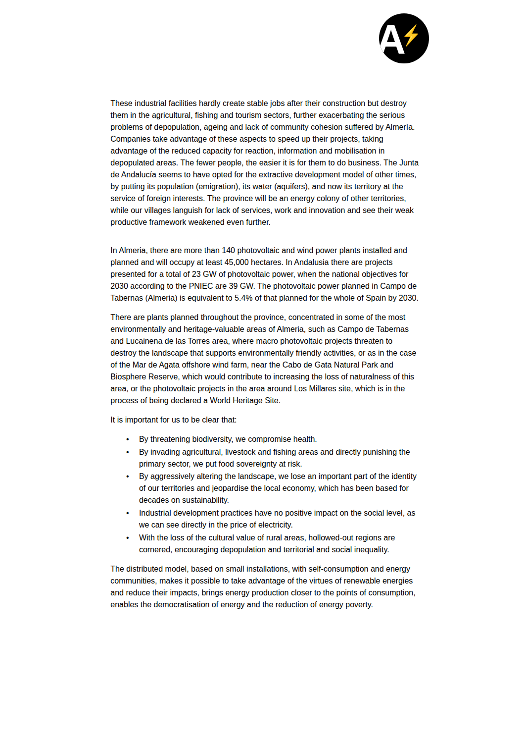A⚡
These industrial facilities hardly create stable jobs after their construction but destroy them in the agricultural, fishing and tourism sectors, further exacerbating the serious problems of depopulation, ageing and lack of community cohesion suffered by Almería. Companies take advantage of these aspects to speed up their projects, taking advantage of the reduced capacity for reaction, information and mobilisation in depopulated areas. The fewer people, the easier it is for them to do business. The Junta de Andalucía seems to have opted for the extractive development model of other times, by putting its population (emigration), its water (aquifers), and now its territory at the service of foreign interests. The province will be an energy colony of other territories, while our villages languish for lack of services, work and innovation and see their weak productive framework weakened even further.
In Almeria, there are more than 140 photovoltaic and wind power plants installed and planned and will occupy at least 45,000 hectares. In Andalusia there are projects presented for a total of 23 GW of photovoltaic power, when the national objectives for 2030 according to the PNIEC are 39 GW. The photovoltaic power planned in Campo de Tabernas (Almeria) is equivalent to 5.4% of that planned for the whole of Spain by 2030.
There are plants planned throughout the province, concentrated in some of the most environmentally and heritage-valuable areas of Almeria, such as Campo de Tabernas and Lucainena de las Torres area, where macro photovoltaic projects threaten to destroy the landscape that supports environmentally friendly activities, or as in the case of the Mar de Agata offshore wind farm, near the Cabo de Gata Natural Park and Biosphere Reserve, which would contribute to increasing the loss of naturalness of this area, or the photovoltaic projects in the area around Los Millares site, which is in the process of being declared a World Heritage Site.
It is important for us to be clear that:
By threatening biodiversity, we compromise health.
By invading agricultural, livestock and fishing areas and directly punishing the primary sector, we put food sovereignty at risk.
By aggressively altering the landscape, we lose an important part of the identity of our territories and jeopardise the local economy, which has been based for decades on sustainability.
Industrial development practices have no positive impact on the social level, as we can see directly in the price of electricity.
With the loss of the cultural value of rural areas, hollowed-out regions are cornered, encouraging depopulation and territorial and social inequality.
The distributed model, based on small installations, with self-consumption and energy communities, makes it possible to take advantage of the virtues of renewable energies and reduce their impacts, brings energy production closer to the points of consumption, enables the democratisation of energy and the reduction of energy poverty.